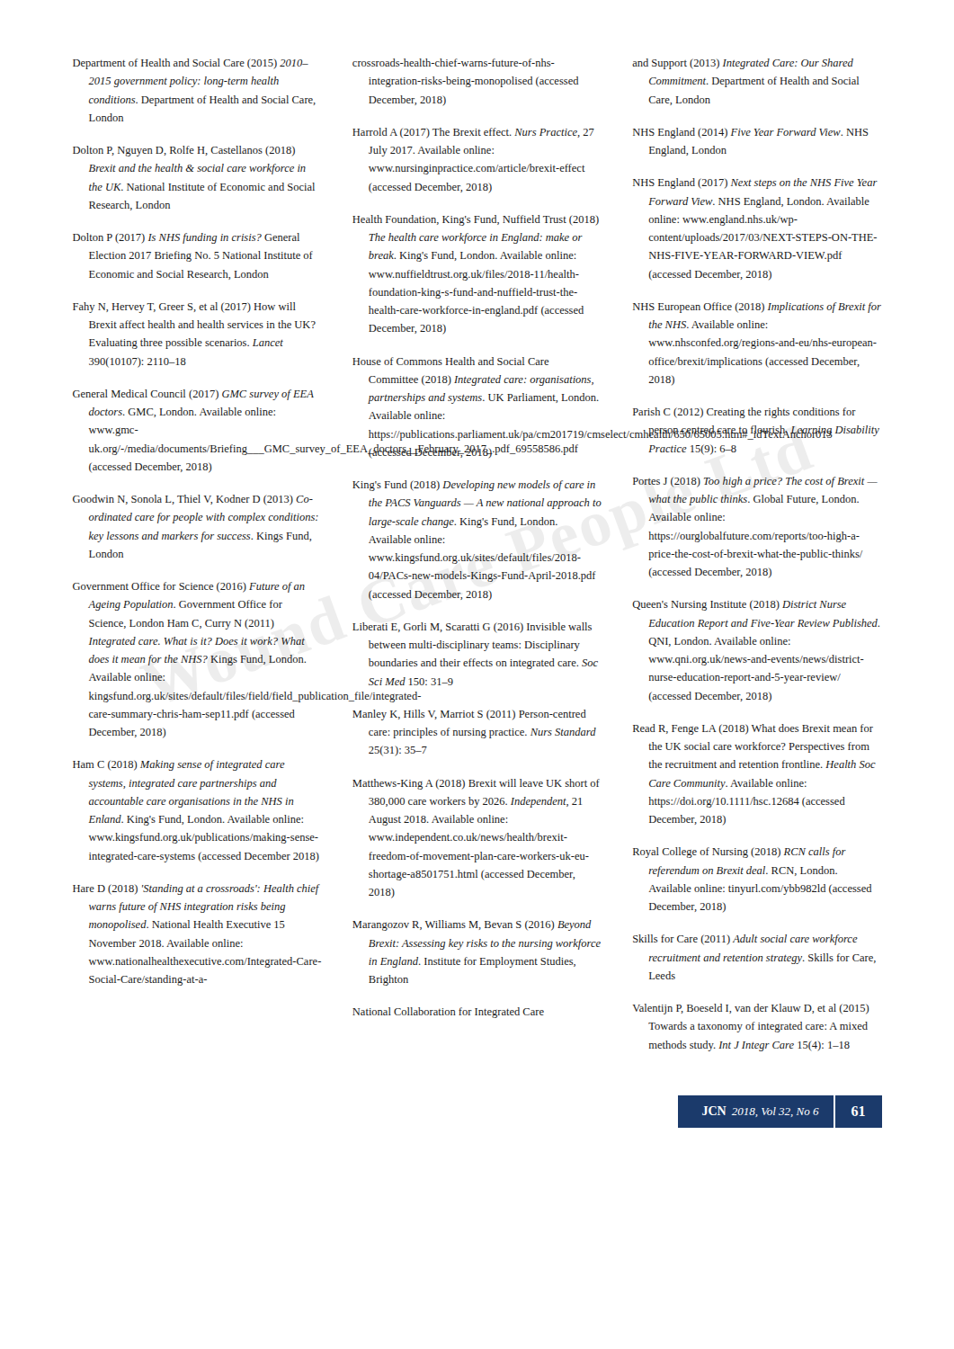Wound Care People Ltd
Department of Health and Social Care (2015) 2010–2015 government policy: long-term health conditions. Department of Health and Social Care, London
Dolton P, Nguyen D, Rolfe H, Castellanos (2018) Brexit and the health & social care workforce in the UK. National Institute of Economic and Social Research, London
Dolton P (2017) Is NHS funding in crisis? General Election 2017 Briefing No. 5 National Institute of Economic and Social Research, London
Fahy N, Hervey T, Greer S, et al (2017) How will Brexit affect health and health services in the UK? Evaluating three possible scenarios. Lancet 390(10107): 2110–18
General Medical Council (2017) GMC survey of EEA doctors. GMC, London. Available online: www.gmc-uk.org/-/media/documents/Briefing___GMC_survey_of_EEA_doctors__February_2017_.pdf_69558586.pdf (accessed December, 2018)
Goodwin N, Sonola L, Thiel V, Kodner D (2013) Co-ordinated care for people with complex conditions: key lessons and markers for success. Kings Fund, London
Government Office for Science (2016) Future of an Ageing Population. Government Office for Science, London Ham C, Curry N (2011) Integrated care. What is it? Does it work? What does it mean for the NHS? Kings Fund, London. Available online: kingsfund.org.uk/sites/default/files/field/field_publication_file/integrated-care-summary-chris-ham-sep11.pdf (accessed December, 2018)
Ham C (2018) Making sense of integrated care systems, integrated care partnerships and accountable care organisations in the NHS in Enland. King's Fund, London. Available online: www.kingsfund.org.uk/publications/making-sense-integrated-care-systems (accessed December 2018)
Hare D (2018) 'Standing at a crossroads': Health chief warns future of NHS integration risks being monopolised. National Health Executive 15 November 2018. Available online: www.nationalhealthexecutive.com/Integrated-Care-Social-Care/standing-at-a-
crossroads-health-chief-warns-future-of-nhs-integration-risks-being-monopolised (accessed December, 2018)
Harrold A (2017) The Brexit effect. Nurs Practice, 27 July 2017. Available online: www.nursinginpractice.com/article/brexit-effect (accessed December, 2018)
Health Foundation, King's Fund, Nuffield Trust (2018) The health care workforce in England: make or break. King's Fund, London. Available online: www.nuffieldtrust.org.uk/files/2018-11/health-foundation-king-s-fund-and-nuffield-trust-the-health-care-workforce-in-england.pdf (accessed December, 2018)
House of Commons Health and Social Care Committee (2018) Integrated care: organisations, partnerships and systems. UK Parliament, London. Available online: https://publications.parliament.uk/pa/cm201719/cmselect/cmhealth/650/65005.htm#_idTextAnchor013 (accessed December, 2018)
King's Fund (2018) Developing new models of care in the PACS Vanguards — A new national approach to large-scale change. King's Fund, London. Available online: www.kingsfund.org.uk/sites/default/files/2018-04/PACs-new-models-Kings-Fund-April-2018.pdf (accessed December, 2018)
Liberati E, Gorli M, Scaratti G (2016) Invisible walls between multi-disciplinary teams: Disciplinary boundaries and their effects on integrated care. Soc Sci Med 150: 31–9
Manley K, Hills V, Marriot S (2011) Person-centred care: principles of nursing practice. Nurs Standard 25(31): 35–7
Matthews-King A (2018) Brexit will leave UK short of 380,000 care workers by 2026. Independent, 21 August 2018. Available online: www.independent.co.uk/news/health/brexit-freedom-of-movement-plan-care-workers-uk-eu-shortage-a8501751.html (accessed December, 2018)
Marangozov R, Williams M, Bevan S (2016) Beyond Brexit: Assessing key risks to the nursing workforce in England. Institute for Employment Studies, Brighton
National Collaboration for Integrated Care
and Support (2013) Integrated Care: Our Shared Commitment. Department of Health and Social Care, London
NHS England (2014) Five Year Forward View. NHS England, London
NHS England (2017) Next steps on the NHS Five Year Forward View. NHS England, London. Available online: www.england.nhs.uk/wp-content/uploads/2017/03/NEXT-STEPS-ON-THE-NHS-FIVE-YEAR-FORWARD-VIEW.pdf (accessed December, 2018)
NHS European Office (2018) Implications of Brexit for the NHS. Available online: www.nhsconfed.org/regions-and-eu/nhs-european-office/brexit/implications (accessed December, 2018)
Parish C (2012) Creating the rights conditions for person centred care to flourish. Learning Disability Practice 15(9): 6–8
Portes J (2018) Too high a price? The cost of Brexit — what the public thinks. Global Future, London. Available online: https://ourglobalfuture.com/reports/too-high-a-price-the-cost-of-brexit-what-the-public-thinks/ (accessed December, 2018)
Queen's Nursing Institute (2018) District Nurse Education Report and Five-Year Review Published. QNI, London. Available online: www.qni.org.uk/news-and-events/news/district-nurse-education-report-and-5-year-review/ (accessed December, 2018)
Read R, Fenge LA (2018) What does Brexit mean for the UK social care workforce? Perspectives from the recruitment and retention frontline. Health Soc Care Community. Available online: https://doi.org/10.1111/hsc.12684 (accessed December, 2018)
Royal College of Nursing (2018) RCN calls for referendum on Brexit deal. RCN, London. Available online: tinyurl.com/ybb982ld (accessed December, 2018)
Skills for Care (2011) Adult social care workforce recruitment and retention strategy. Skills for Care, Leeds
Valentijn P, Boeseld I, van der Klauw D, et al (2015) Towards a taxonomy of integrated care: A mixed methods study. Int J Integr Care 15(4): 1–18
JCN 2018, Vol 32, No 6
61